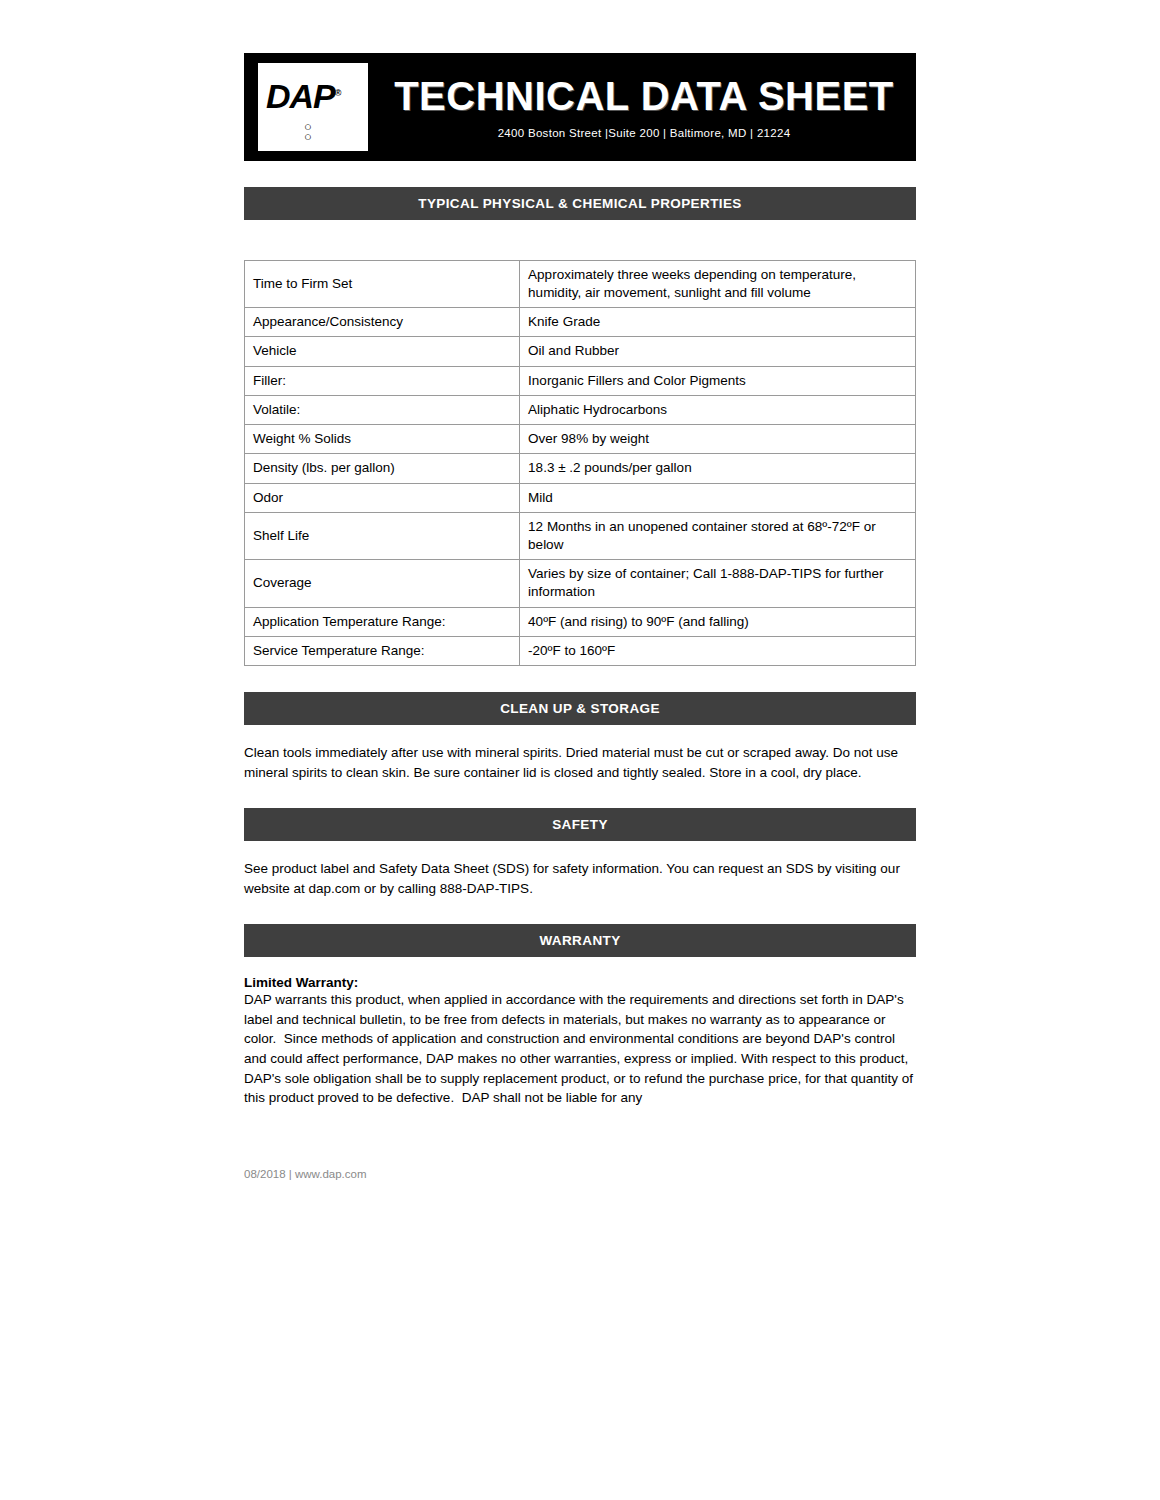DAP® ○○
TECHNICAL DATA SHEET
2400 Boston Street |Suite 200 | Baltimore, MD | 21224
TYPICAL PHYSICAL & CHEMICAL PROPERTIES
| Time to Firm Set | Approximately three weeks depending on temperature, humidity, air movement, sunlight and fill volume |
| Appearance/Consistency | Knife Grade |
| Vehicle | Oil and Rubber |
| Filler: | Inorganic Fillers and Color Pigments |
| Volatile: | Aliphatic Hydrocarbons |
| Weight % Solids | Over 98% by weight |
| Density (lbs. per gallon) | 18.3 ± .2 pounds/per gallon |
| Odor | Mild |
| Shelf Life | 12 Months in an unopened container stored at 68º-72ºF or below |
| Coverage | Varies by size of container; Call 1-888-DAP-TIPS for further information |
| Application Temperature Range: | 40ºF (and rising) to 90ºF (and falling) |
| Service Temperature Range: | -20ºF to 160ºF |
CLEAN UP & STORAGE
Clean tools immediately after use with mineral spirits. Dried material must be cut or scraped away. Do not use mineral spirits to clean skin. Be sure container lid is closed and tightly sealed. Store in a cool, dry place.
SAFETY
See product label and Safety Data Sheet (SDS) for safety information. You can request an SDS by visiting our website at dap.com or by calling 888-DAP-TIPS.
WARRANTY
Limited Warranty:
DAP warrants this product, when applied in accordance with the requirements and directions set forth in DAP's label and technical bulletin, to be free from defects in materials, but makes no warranty as to appearance or color. Since methods of application and construction and environmental conditions are beyond DAP's control and could affect performance, DAP makes no other warranties, express or implied. With respect to this product, DAP's sole obligation shall be to supply replacement product, or to refund the purchase price, for that quantity of this product proved to be defective. DAP shall not be liable for any
08/2018 | www.dap.com